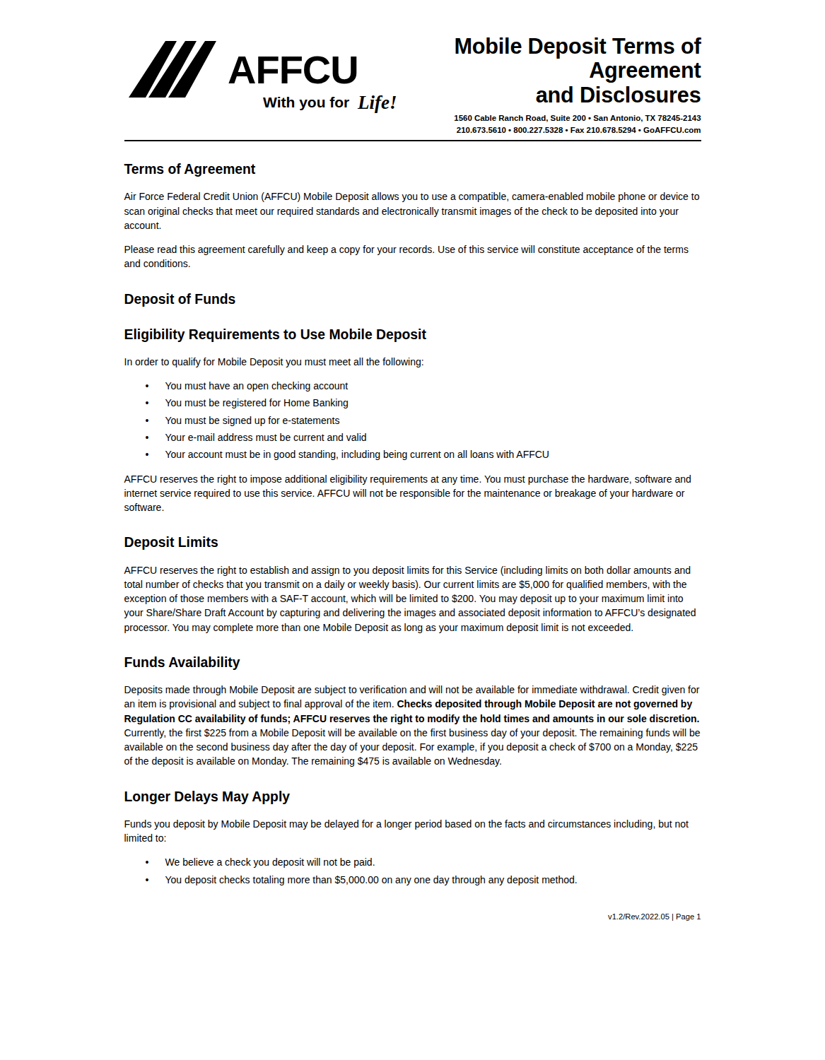AFFCU With you for Life!
Mobile Deposit Terms of Agreement
and Disclosures
1560 Cable Ranch Road, Suite 200 • San Antonio, TX 78245-2143
210.673.5610 • 800.227.5328 • Fax 210.678.5294 • GoAFFCU.com
Terms of Agreement
Air Force Federal Credit Union (AFFCU) Mobile Deposit allows you to use a compatible, camera-enabled mobile phone or device to scan original checks that meet our required standards and electronically transmit images of the check to be deposited into your account.
Please read this agreement carefully and keep a copy for your records. Use of this service will constitute acceptance of the terms and conditions.
Deposit of Funds
Eligibility Requirements to Use Mobile Deposit
In order to qualify for Mobile Deposit you must meet all the following:
You must have an open checking account
You must be registered for Home Banking
You must be signed up for e-statements
Your e-mail address must be current and valid
Your account must be in good standing, including being current on all loans with AFFCU
AFFCU reserves the right to impose additional eligibility requirements at any time. You must purchase the hardware, software and internet service required to use this service. AFFCU will not be responsible for the maintenance or breakage of your hardware or software.
Deposit Limits
AFFCU reserves the right to establish and assign to you deposit limits for this Service (including limits on both dollar amounts and total number of checks that you transmit on a daily or weekly basis). Our current limits are $5,000 for qualified members, with the exception of those members with a SAF-T account, which will be limited to $200. You may deposit up to your maximum limit into your Share/Share Draft Account by capturing and delivering the images and associated deposit information to AFFCU’s designated processor. You may complete more than one Mobile Deposit as long as your maximum deposit limit is not exceeded.
Funds Availability
Deposits made through Mobile Deposit are subject to verification and will not be available for immediate withdrawal. Credit given for an item is provisional and subject to final approval of the item. Checks deposited through Mobile Deposit are not governed by Regulation CC availability of funds; AFFCU reserves the right to modify the hold times and amounts in our sole discretion. Currently, the first $225 from a Mobile Deposit will be available on the first business day of your deposit. The remaining funds will be available on the second business day after the day of your deposit. For example, if you deposit a check of $700 on a Monday, $225 of the deposit is available on Monday. The remaining $475 is available on Wednesday.
Longer Delays May Apply
Funds you deposit by Mobile Deposit may be delayed for a longer period based on the facts and circumstances including, but not limited to:
We believe a check you deposit will not be paid.
You deposit checks totaling more than $5,000.00 on any one day through any deposit method.
v1.2/Rev.2022.05 | Page 1